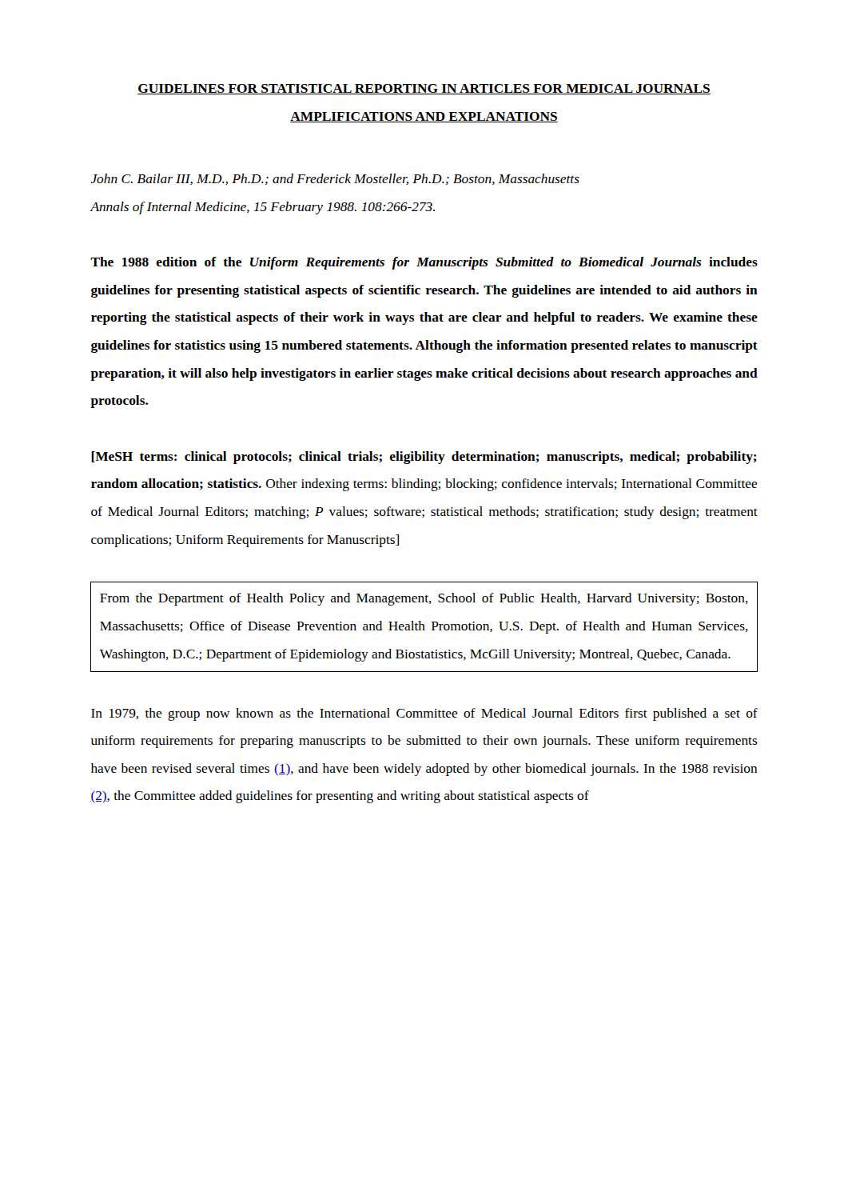GUIDELINES FOR STATISTICAL REPORTING IN ARTICLES FOR MEDICAL JOURNALS
AMPLIFICATIONS AND EXPLANATIONS
John C. Bailar III, M.D., Ph.D.; and Frederick Mosteller, Ph.D.; Boston, Massachusetts
Annals of Internal Medicine, 15 February 1988. 108:266-273.
The 1988 edition of the Uniform Requirements for Manuscripts Submitted to Biomedical Journals includes guidelines for presenting statistical aspects of scientific research. The guidelines are intended to aid authors in reporting the statistical aspects of their work in ways that are clear and helpful to readers. We examine these guidelines for statistics using 15 numbered statements. Although the information presented relates to manuscript preparation, it will also help investigators in earlier stages make critical decisions about research approaches and protocols.
[MeSH terms: clinical protocols; clinical trials; eligibility determination; manuscripts, medical; probability; random allocation; statistics. Other indexing terms: blinding; blocking; confidence intervals; International Committee of Medical Journal Editors; matching; P values; software; statistical methods; stratification; study design; treatment complications; Uniform Requirements for Manuscripts]
From the Department of Health Policy and Management, School of Public Health, Harvard University; Boston, Massachusetts; Office of Disease Prevention and Health Promotion, U.S. Dept. of Health and Human Services, Washington, D.C.; Department of Epidemiology and Biostatistics, McGill University; Montreal, Quebec, Canada.
In 1979, the group now known as the International Committee of Medical Journal Editors first published a set of uniform requirements for preparing manuscripts to be submitted to their own journals. These uniform requirements have been revised several times (1), and have been widely adopted by other biomedical journals. In the 1988 revision (2), the Committee added guidelines for presenting and writing about statistical aspects of